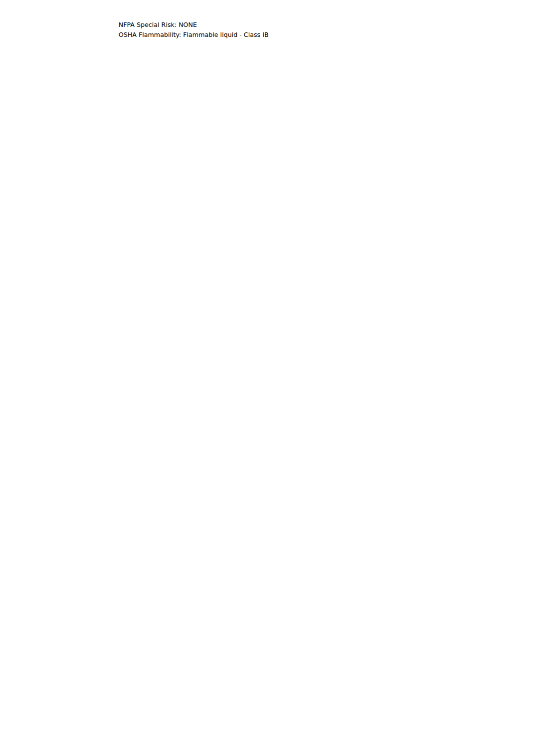NFPA Special Risk: NONE
OSHA Flammability: Flammable liquid - Class IB